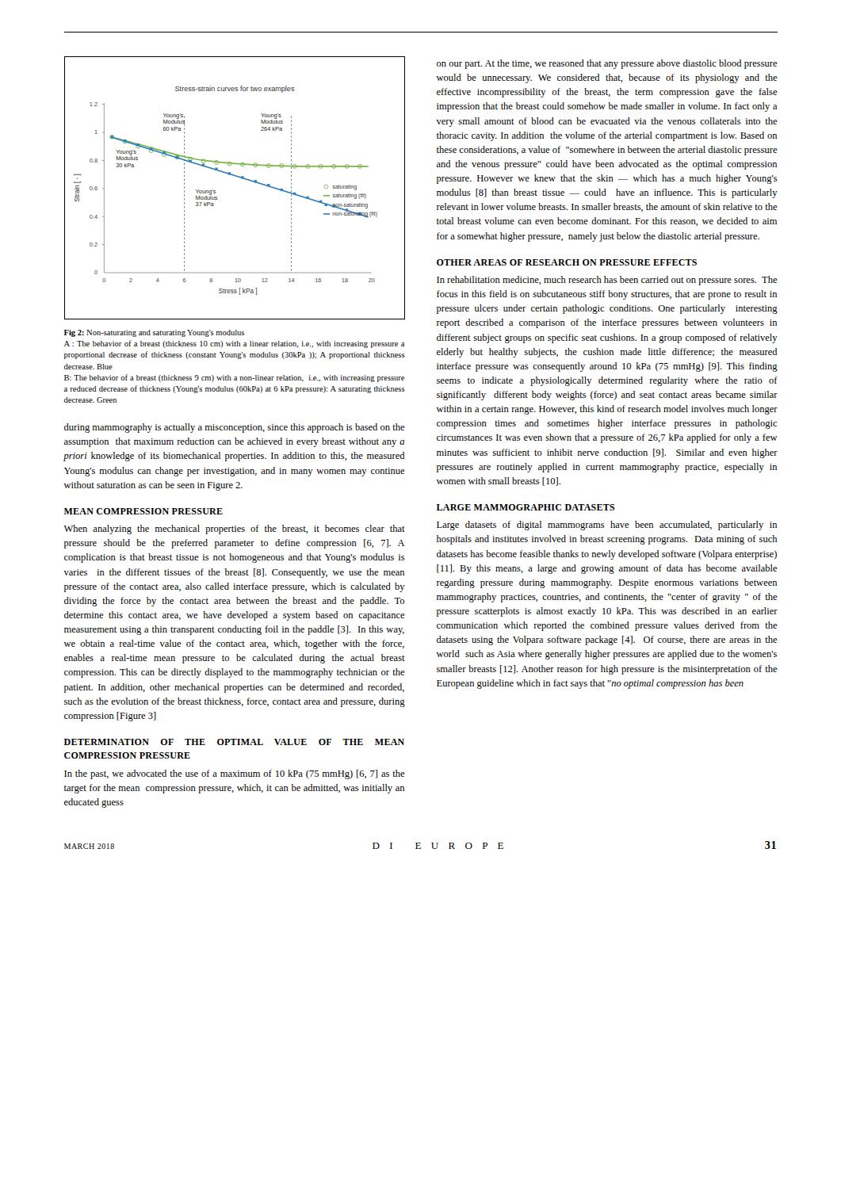Stress-strain curves for two examples 1.2 1 0.8 0.6 0.4 0.2 0 0 2 4 6 8 10 12 14 16 18 20 Stress [ kPa ] Strain [ - ] Young's Modulus 60 kPa Young's Modulus 264 kPa Young's Modulus 30 kPa Young's Modulus 37 kPa saturating saturating (fit) non-saturating non-saturating (fit)
Fig 2: Non-saturating and saturating Young's modulus
A : The behavior of a breast (thickness 10 cm) with a linear relation, i.e., with increasing pressure a proportional decrease of thickness (constant Young's modulus (30kPa )); A proportional thickness decrease. Blue
B: The behavior of a breast (thickness 9 cm) with a non-linear relation, i.e., with increasing pressure a reduced decrease of thickness (Young's modulus (60kPa) at 6 kPa pressure): A saturating thickness decrease. Green
during mammography is actually a misconception, since this approach is based on the assumption that maximum reduction can be achieved in every breast without any a priori knowledge of its biomechanical properties. In addition to this, the measured Young's modulus can change per investigation, and in many women may continue without saturation as can be seen in Figure 2.
Mean compression pressure
When analyzing the mechanical properties of the breast, it becomes clear that pressure should be the preferred parameter to define compression [6, 7]. A complication is that breast tissue is not homogeneous and that Young's modulus is varies in the different tissues of the breast [8]. Consequently, we use the mean pressure of the contact area, also called interface pressure, which is calculated by dividing the force by the contact area between the breast and the paddle. To determine this contact area, we have developed a system based on capacitance measurement using a thin transparent conducting foil in the paddle [3]. In this way, we obtain a real-time value of the contact area, which, together with the force, enables a real-time mean pressure to be calculated during the actual breast compression. This can be directly displayed to the mammography technician or the patient. In addition, other mechanical properties can be determined and recorded, such as the evolution of the breast thickness, force, contact area and pressure, during compression [Figure 3]
Determination of the optimal value of the mean compression pressure
In the past, we advocated the use of a maximum of 10 kPa (75 mmHg) [6, 7] as the target for the mean compression pressure, which, it can be admitted, was initially an educated guess
on our part. At the time, we reasoned that any pressure above diastolic blood pressure would be unnecessary. We considered that, because of its physiology and the effective incompressibility of the breast, the term compression gave the false impression that the breast could somehow be made smaller in volume. In fact only a very small amount of blood can be evacuated via the venous collaterals into the thoracic cavity. In addition the volume of the arterial compartment is low. Based on these considerations, a value of "somewhere in between the arterial diastolic pressure and the venous pressure" could have been advocated as the optimal compression pressure. However we knew that the skin — which has a much higher Young's modulus [8] than breast tissue — could have an influence. This is particularly relevant in lower volume breasts. In smaller breasts, the amount of skin relative to the total breast volume can even become dominant. For this reason, we decided to aim for a somewhat higher pressure, namely just below the diastolic arterial pressure.
Other areas of research on pressure effects
In rehabilitation medicine, much research has been carried out on pressure sores. The focus in this field is on subcutaneous stiff bony structures, that are prone to result in pressure ulcers under certain pathologic conditions. One particularly interesting report described a comparison of the interface pressures between volunteers in different subject groups on specific seat cushions. In a group composed of relatively elderly but healthy subjects, the cushion made little difference; the measured interface pressure was consequently around 10 kPa (75 mmHg) [9]. This finding seems to indicate a physiologically determined regularity where the ratio of significantly different body weights (force) and seat contact areas became similar within in a certain range. However, this kind of research model involves much longer compression times and sometimes higher interface pressures in pathologic circumstances It was even shown that a pressure of 26,7 kPa applied for only a few minutes was sufficient to inhibit nerve conduction [9]. Similar and even higher pressures are routinely applied in current mammography practice, especially in women with small breasts [10].
Large mammographic datasets
Large datasets of digital mammograms have been accumulated, particularly in hospitals and institutes involved in breast screening programs. Data mining of such datasets has become feasible thanks to newly developed software (Volpara enterprise) [11]. By this means, a large and growing amount of data has become available regarding pressure during mammography. Despite enormous variations between mammography practices, countries, and continents, the "center of gravity " of the pressure scatterplots is almost exactly 10 kPa. This was described in an earlier communication which reported the combined pressure values derived from the datasets using the Volpara software package [4]. Of course, there are areas in the world such as Asia where generally higher pressures are applied due to the women's smaller breasts [12]. Another reason for high pressure is the misinterpretation of the European guideline which in fact says that "no optimal compression has been
MARCH 2018
D I E U R O P E
31